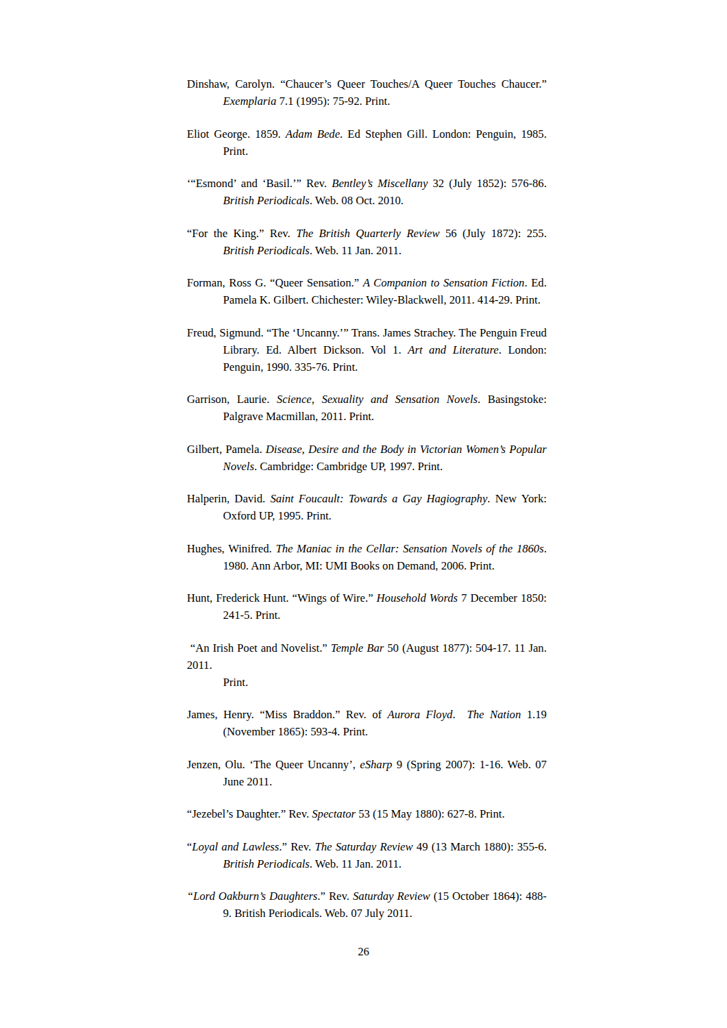Dinshaw, Carolyn. “Chaucer’s Queer Touches/A Queer Touches Chaucer.” Exemplaria 7.1 (1995): 75-92. Print.
Eliot George. 1859. Adam Bede. Ed Stephen Gill. London: Penguin, 1985. Print.
‘“Esmond’ and ‘Basil.’” Rev. Bentley’s Miscellany 32 (July 1852): 576-86. British Periodicals. Web. 08 Oct. 2010.
“For the King.” Rev. The British Quarterly Review 56 (July 1872): 255. British Periodicals. Web. 11 Jan. 2011.
Forman, Ross G. “Queer Sensation.” A Companion to Sensation Fiction. Ed. Pamela K. Gilbert. Chichester: Wiley-Blackwell, 2011. 414-29. Print.
Freud, Sigmund. “The ‘Uncanny.’” Trans. James Strachey. The Penguin Freud Library. Ed. Albert Dickson. Vol 1. Art and Literature. London: Penguin, 1990. 335-76. Print.
Garrison, Laurie. Science, Sexuality and Sensation Novels. Basingstoke: Palgrave Macmillan, 2011. Print.
Gilbert, Pamela. Disease, Desire and the Body in Victorian Women’s Popular Novels. Cambridge: Cambridge UP, 1997. Print.
Halperin, David. Saint Foucault: Towards a Gay Hagiography. New York: Oxford UP, 1995. Print.
Hughes, Winifred. The Maniac in the Cellar: Sensation Novels of the 1860s. 1980. Ann Arbor, MI: UMI Books on Demand, 2006. Print.
Hunt, Frederick Hunt. “Wings of Wire.” Household Words 7 December 1850: 241-5. Print.
“An Irish Poet and Novelist.” Temple Bar 50 (August 1877): 504-17. 11 Jan. 2011.Print.
James, Henry. “Miss Braddon.” Rev. of Aurora Floyd. The Nation 1.19 (November 1865): 593-4. Print.
Jenzen, Olu. ‘The Queer Uncanny’, eSharp 9 (Spring 2007): 1-16. Web. 07 June 2011.
“Jezebel’s Daughter.” Rev. Spectator 53 (15 May 1880): 627-8. Print.
“Loyal and Lawless.” Rev. The Saturday Review 49 (13 March 1880): 355-6. British Periodicals. Web. 11 Jan. 2011.
“Lord Oakburn’s Daughters.” Rev. Saturday Review (15 October 1864): 488-9. British Periodicals. Web. 07 July 2011.
26